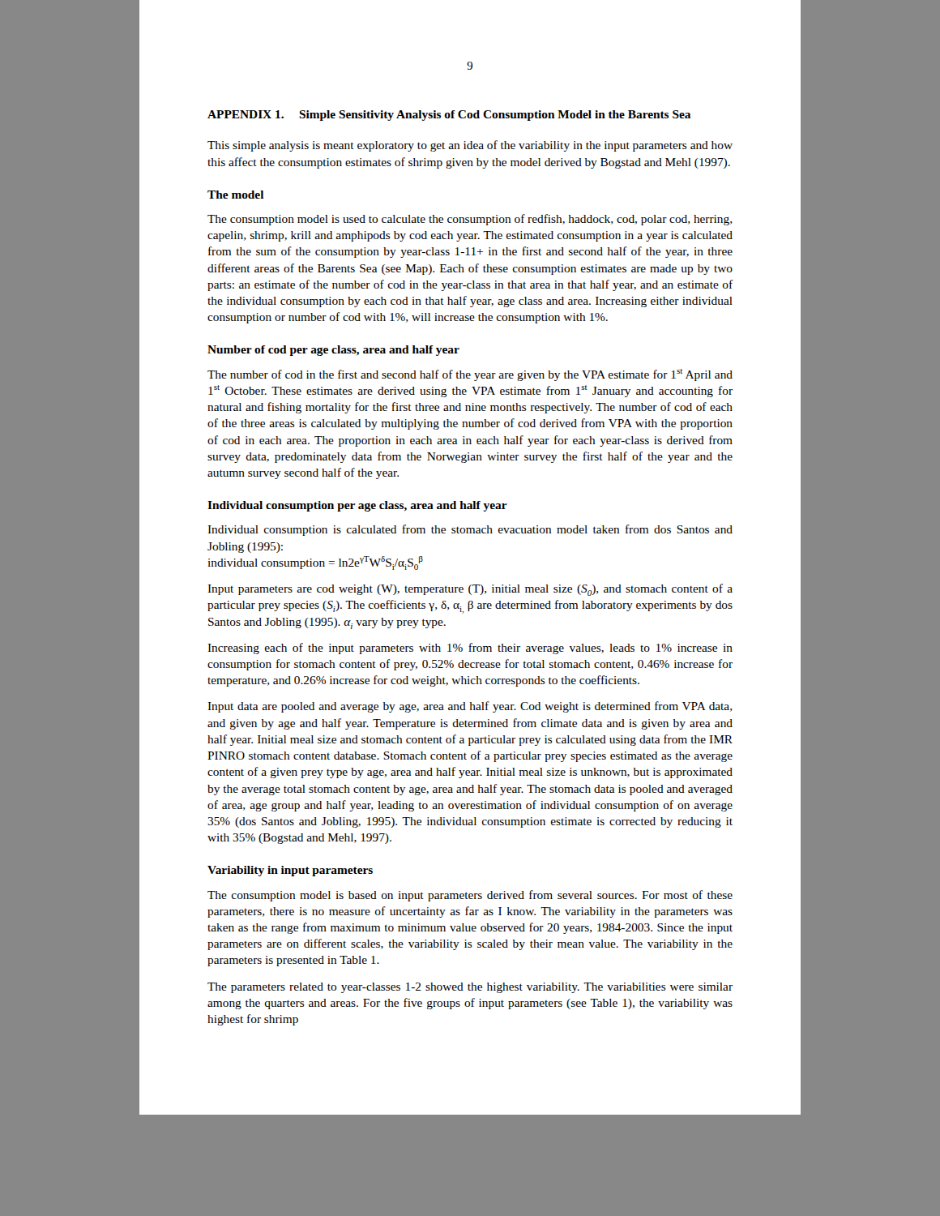9
APPENDIX 1. Simple Sensitivity Analysis of Cod Consumption Model in the Barents Sea
This simple analysis is meant exploratory to get an idea of the variability in the input parameters and how this affect the consumption estimates of shrimp given by the model derived by Bogstad and Mehl (1997).
The model
The consumption model is used to calculate the consumption of redfish, haddock, cod, polar cod, herring, capelin, shrimp, krill and amphipods by cod each year. The estimated consumption in a year is calculated from the sum of the consumption by year-class 1-11+ in the first and second half of the year, in three different areas of the Barents Sea (see Map). Each of these consumption estimates are made up by two parts: an estimate of the number of cod in the year-class in that area in that half year, and an estimate of the individual consumption by each cod in that half year, age class and area. Increasing either individual consumption or number of cod with 1%, will increase the consumption with 1%.
Number of cod per age class, area and half year
The number of cod in the first and second half of the year are given by the VPA estimate for 1st April and 1st October. These estimates are derived using the VPA estimate from 1st January and accounting for natural and fishing mortality for the first three and nine months respectively. The number of cod of each of the three areas is calculated by multiplying the number of cod derived from VPA with the proportion of cod in each area. The proportion in each area in each half year for each year-class is derived from survey data, predominately data from the Norwegian winter survey the first half of the year and the autumn survey second half of the year.
Individual consumption per age class, area and half year
Individual consumption is calculated from the stomach evacuation model taken from dos Santos and Jobling (1995):
individual consumption = ln2eγTWδSi/αiS0β
Input parameters are cod weight (W), temperature (T), initial meal size (S0), and stomach content of a particular prey species (Si). The coefficients γ, δ, αi, β are determined from laboratory experiments by dos Santos and Jobling (1995). αi vary by prey type.
Increasing each of the input parameters with 1% from their average values, leads to 1% increase in consumption for stomach content of prey, 0.52% decrease for total stomach content, 0.46% increase for temperature, and 0.26% increase for cod weight, which corresponds to the coefficients.
Input data are pooled and average by age, area and half year. Cod weight is determined from VPA data, and given by age and half year. Temperature is determined from climate data and is given by area and half year. Initial meal size and stomach content of a particular prey is calculated using data from the IMR PINRO stomach content database. Stomach content of a particular prey species estimated as the average content of a given prey type by age, area and half year. Initial meal size is unknown, but is approximated by the average total stomach content by age, area and half year. The stomach data is pooled and averaged of area, age group and half year, leading to an overestimation of individual consumption of on average 35% (dos Santos and Jobling, 1995). The individual consumption estimate is corrected by reducing it with 35% (Bogstad and Mehl, 1997).
Variability in input parameters
The consumption model is based on input parameters derived from several sources. For most of these parameters, there is no measure of uncertainty as far as I know. The variability in the parameters was taken as the range from maximum to minimum value observed for 20 years, 1984-2003. Since the input parameters are on different scales, the variability is scaled by their mean value. The variability in the parameters is presented in Table 1.
The parameters related to year-classes 1-2 showed the highest variability. The variabilities were similar among the quarters and areas. For the five groups of input parameters (see Table 1), the variability was highest for shrimp